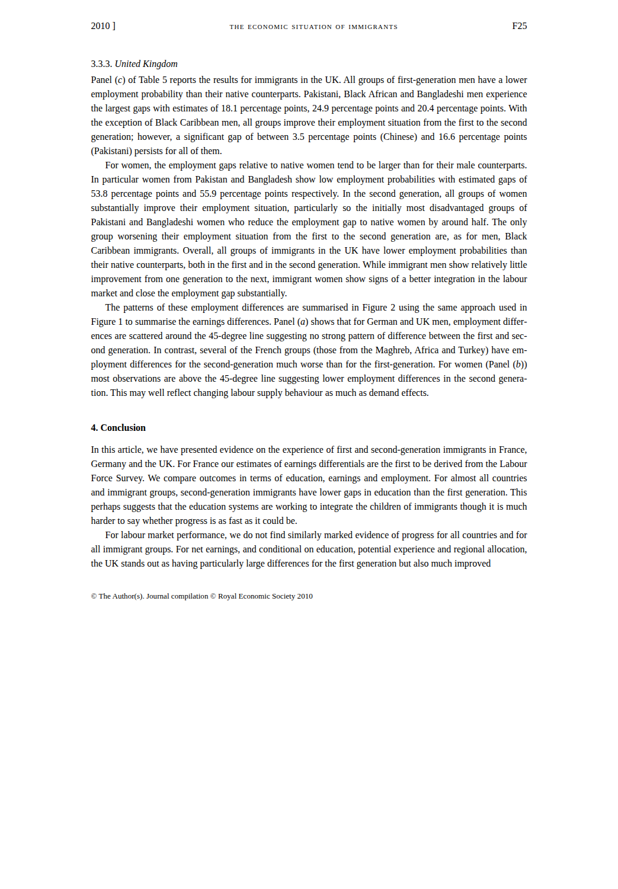2010 ] the economic situation of immigrants F25
3.3.3. United Kingdom
Panel (c) of Table 5 reports the results for immigrants in the UK. All groups of first-generation men have a lower employment probability than their native counterparts. Pakistani, Black African and Bangladeshi men experience the largest gaps with estimates of 18.1 percentage points, 24.9 percentage points and 20.4 percentage points. With the exception of Black Caribbean men, all groups improve their employment situation from the first to the second generation; however, a significant gap of between 3.5 percentage points (Chinese) and 16.6 percentage points (Pakistani) persists for all of them.
For women, the employment gaps relative to native women tend to be larger than for their male counterparts. In particular women from Pakistan and Bangladesh show low employment probabilities with estimated gaps of 53.8 percentage points and 55.9 percentage points respectively. In the second generation, all groups of women substantially improve their employment situation, particularly so the initially most disadvantaged groups of Pakistani and Bangladeshi women who reduce the employment gap to native women by around half. The only group worsening their employment situation from the first to the second generation are, as for men, Black Caribbean immigrants. Overall, all groups of immigrants in the UK have lower employment probabilities than their native counterparts, both in the first and in the second generation. While immigrant men show relatively little improvement from one generation to the next, immigrant women show signs of a better integration in the labour market and close the employment gap substantially.
The patterns of these employment differences are summarised in Figure 2 using the same approach used in Figure 1 to summarise the earnings differences. Panel (a) shows that for German and UK men, employment differences are scattered around the 45-degree line suggesting no strong pattern of difference between the first and second generation. In contrast, several of the French groups (those from the Maghreb, Africa and Turkey) have employment differences for the second-generation much worse than for the first-generation. For women (Panel (b)) most observations are above the 45-degree line suggesting lower employment differences in the second generation. This may well reflect changing labour supply behaviour as much as demand effects.
4. Conclusion
In this article, we have presented evidence on the experience of first and second-generation immigrants in France, Germany and the UK. For France our estimates of earnings differentials are the first to be derived from the Labour Force Survey. We compare outcomes in terms of education, earnings and employment. For almost all countries and immigrant groups, second-generation immigrants have lower gaps in education than the first generation. This perhaps suggests that the education systems are working to integrate the children of immigrants though it is much harder to say whether progress is as fast as it could be.
For labour market performance, we do not find similarly marked evidence of progress for all countries and for all immigrant groups. For net earnings, and conditional on education, potential experience and regional allocation, the UK stands out as having particularly large differences for the first generation but also much improved
© The Author(s). Journal compilation © Royal Economic Society 2010